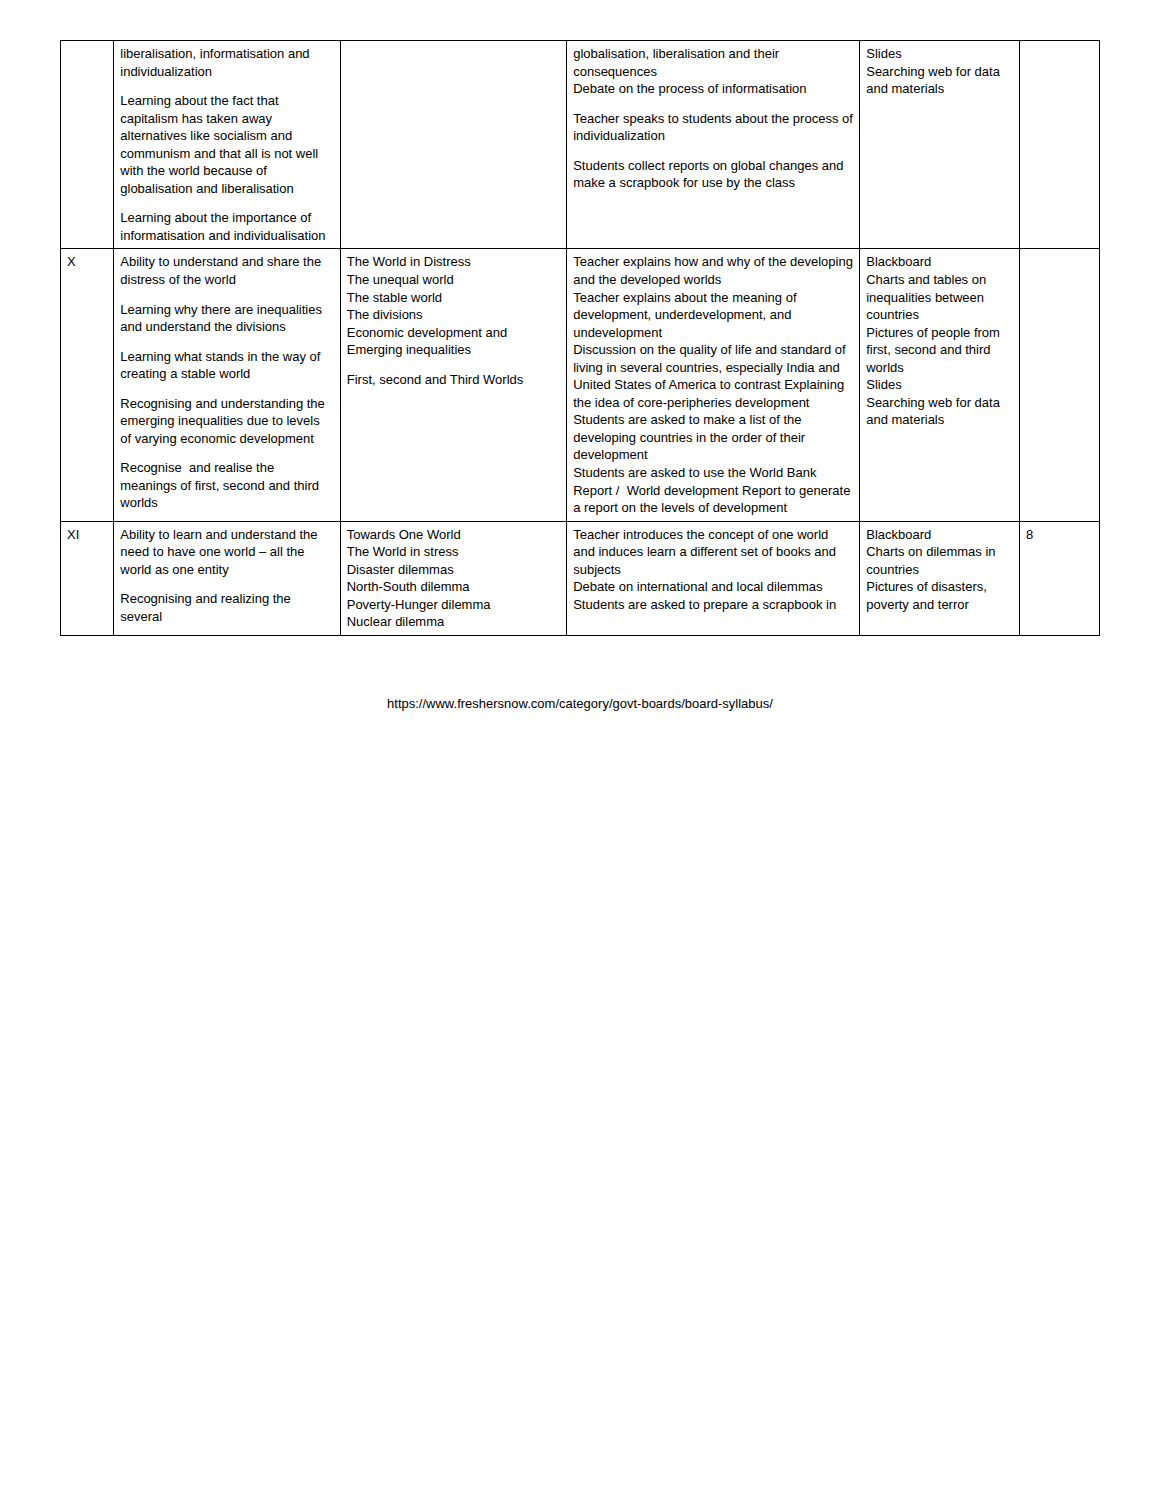| | liberalisation, informatisation and individualization Learning about the fact that capitalism has taken away alternatives like socialism and communism and that all is not well with the world because of globalisation and liberalisation Learning about the importance of informatisation and individualisation | | globalisation, liberalisation and their consequences Debate on the process of informatisation Teacher speaks to students about the process of individualization Students collect reports on global changes and make a scrapbook for use by the class | Slides Searching web for data and materials | |
| X | Ability to understand and share the distress of the world Learning why there are inequalities and understand the divisions Learning what stands in the way of creating a stable world Recognising and understanding the emerging inequalities due to levels of varying economic development Recognise and realise the meanings of first, second and third worlds | The World in Distress The unequal world The stable world The divisions Economic development and Emerging inequalities First, second and Third Worlds | Teacher explains how and why of the developing and the developed worlds Teacher explains about the meaning of development, underdevelopment, and undevelopment Discussion on the quality of life and standard of living in several countries, especially India and United States of America to contrast Explaining the idea of core-peripheries development Students are asked to make a list of the developing countries in the order of their development Students are asked to use the World Bank Report / World development Report to generate a report on the levels of development | Blackboard Charts and tables on inequalities between countries Pictures of people from first, second and third worlds Slides Searching web for data and materials | |
| XI | Ability to learn and understand the need to have one world – all the world as one entity Recognising and realizing the several | Towards One World The World in stress Disaster dilemmas North-South dilemma Poverty-Hunger dilemma Nuclear dilemma | Teacher introduces the concept of one world and induces learn a different set of books and subjects Debate on international and local dilemmas Students are asked to prepare a scrapbook in | Blackboard Charts on dilemmas in countries Pictures of disasters, poverty and terror | 8 |
https://www.freshersnow.com/category/govt-boards/board-syllabus/